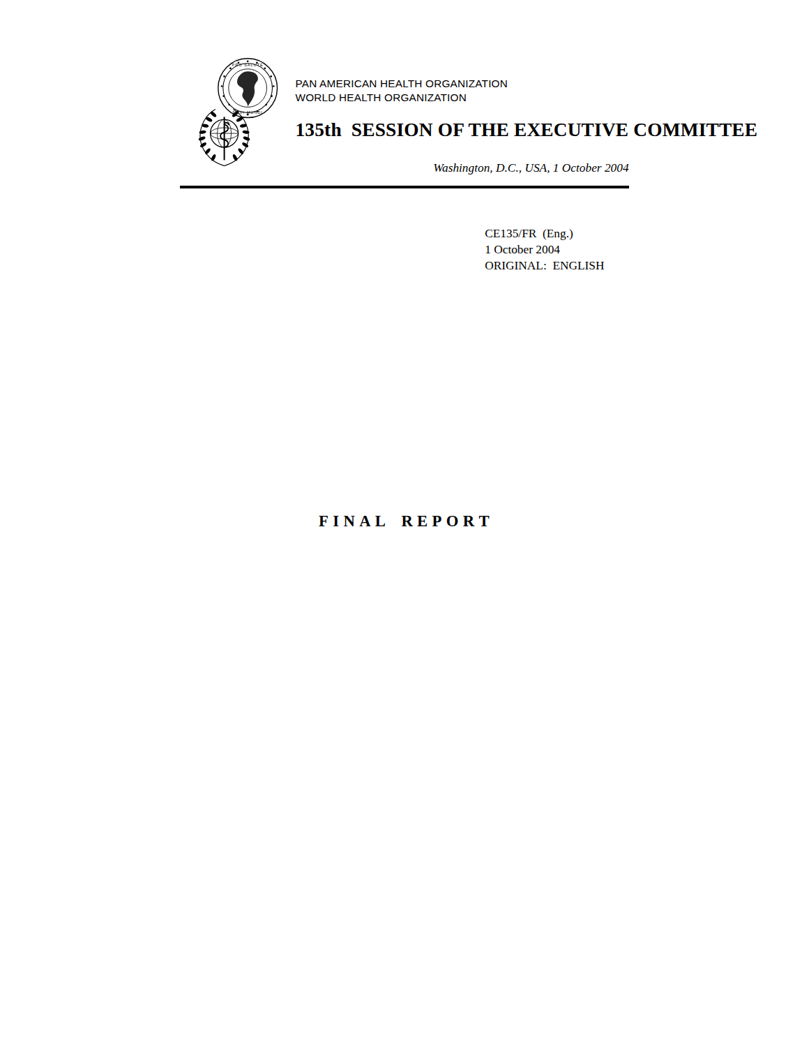PRO SALUTE NOVI MUNDI
PAN AMERICAN HEALTH ORGANIZATION
WORLD HEALTH ORGANIZATION
135th SESSION OF THE EXECUTIVE COMMITTEE
Washington, D.C., USA, 1 October 2004
CE135/FR (Eng.)
1 October 2004
ORIGINAL: ENGLISH
F I N A L R E P O R T